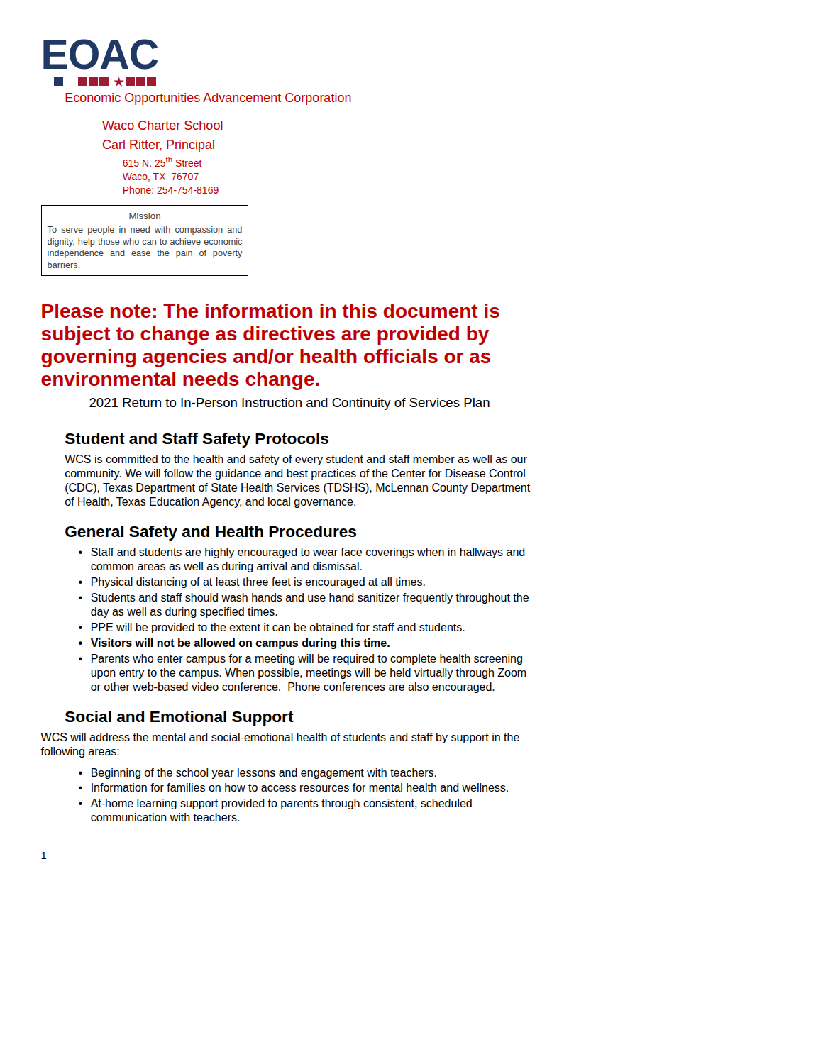EOAC ★
Economic Opportunities Advancement Corporation
Waco Charter School
Carl Ritter, Principal
615 N. 25th Street
Waco, TX 76707
Phone: 254-754-8169
Mission
To serve people in need with compassion and dignity, help those who can to achieve economic independence and ease the pain of poverty barriers.
Please note: The information in this document is subject to change as directives are provided by governing agencies and/or health officials or as environmental needs change.
2021 Return to In-Person Instruction and Continuity of Services Plan
Student and Staff Safety Protocols
WCS is committed to the health and safety of every student and staff member as well as our community. We will follow the guidance and best practices of the Center for Disease Control (CDC), Texas Department of State Health Services (TDSHS), McLennan County Department of Health, Texas Education Agency, and local governance.
General Safety and Health Procedures
Staff and students are highly encouraged to wear face coverings when in hallways and common areas as well as during arrival and dismissal.
Physical distancing of at least three feet is encouraged at all times.
Students and staff should wash hands and use hand sanitizer frequently throughout the day as well as during specified times.
PPE will be provided to the extent it can be obtained for staff and students.
Visitors will not be allowed on campus during this time.
Parents who enter campus for a meeting will be required to complete health screening upon entry to the campus. When possible, meetings will be held virtually through Zoom or other web-based video conference. Phone conferences are also encouraged.
Social and Emotional Support
WCS will address the mental and social-emotional health of students and staff by support in the following areas:
Beginning of the school year lessons and engagement with teachers.
Information for families on how to access resources for mental health and wellness.
At-home learning support provided to parents through consistent, scheduled communication with teachers.
1